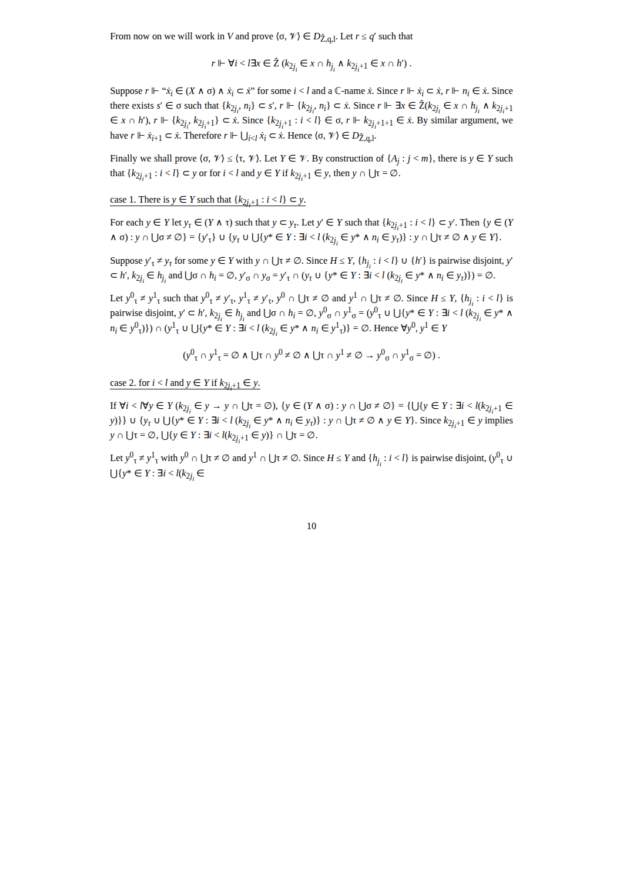From now on we will work in V and prove ⟨σ, 𝒱⟩ ∈ DẐ,q,l. Let r ≤ q′ such that
r ⊩ ∀i < l∃x ∈ Ẑ (k2ji ∈ x ∩ hji ∧ k2ji+1 ∈ x ∩ h′) .
Suppose r ⊩ “ẋi ∈ (X ∧ σ) ∧ ẋi ⊂ ẋ” for some i < l and a ℂ-name ẋ. Since r ⊩ ẋi ⊂ ẋ, r ⊩ ni ∈ ẋ. Since there exists s′ ∈ σ such that {k2ji, ni} ⊂ s′, r ⊩ {k2ji, ni} ⊂ ẋ. Since r ⊩ ∃x ∈ Ẑ(k2ji ∈ x ∩ hji ∧ k2ji+1 ∈ x ∩ h′), r ⊩ {k2ji, k2ji+1} ⊂ ẋ. Since {k2ji+1 : i < l} ∈ σ, r ⊩ k2ji+1+1 ∈ ẋ. By similar argument, we have r ⊩ ẋi+1 ⊂ ẋ. Therefore r ⊩ ⋃i<l ẋi ⊂ ẋ. Hence ⟨σ, 𝒱⟩ ∈ DẐ,q,l.
Finally we shall prove ⟨σ, 𝒱⟩ ≤ ⟨τ, 𝒱⟩. Let Y ∈ 𝒱. By construction of {Aj : j < m}, there is y ∈ Y such that {k2ji+1 : i < l} ⊂ y or for i < l and y ∈ Y if k2ji+1 ∈ y, then y ∩ ⋃τ = ∅.
case 1. There is y ∈ Y such that {k2ji+1 : i < l} ⊂ y.
For each y ∈ Y let yτ ∈ (Y ∧ τ) such that y ⊂ yτ. Let y′ ∈ Y such that {k2ji+1 : i < l} ⊂ y′. Then {y ∈ (Y ∧ σ) : y ∩ ⋃σ ≠ ∅} = {y′τ} ∪ {yτ ∪ ⋃{y* ∈ Y : ∃i < l (k2ji ∈ y* ∧ ni ∈ yτ)} : y ∩ ⋃τ ≠ ∅ ∧ y ∈ Y}.
Suppose y′τ ≠ yτ for some y ∈ Y with y ∩ ⋃τ ≠ ∅. Since H ≤ Y, {hji : i < l} ∪ {h′} is pairwise disjoint, y′ ⊂ h′, k2ji ∈ hji and ⋃σ ∩ hi = ∅, y′σ ∩ yσ = y′τ ∩ (yτ ∪ {y* ∈ Y : ∃i < l (k2ji ∈ y* ∧ ni ∈ yτ)}) = ∅.
Let y0τ ≠ y1τ such that y0τ ≠ y′τ, y1τ ≠ y′τ, y0 ∩ ⋃τ ≠ ∅ and y1 ∩ ⋃τ ≠ ∅. Since H ≤ Y, {hji : i < l} is pairwise disjoint, y′ ⊂ h′, k2ji ∈ hji and ⋃σ ∩ hi = ∅, y0σ ∩ y1σ = (y0τ ∪ ⋃{y* ∈ Y : ∃i < l (k2ji ∈ y* ∧ ni ∈ y0τ)}) ∩ (y1τ ∪ ⋃{y* ∈ Y : ∃i < l (k2ji ∈ y* ∧ ni ∈ y1τ)} = ∅. Hence ∀y0, y1 ∈ Y
(y0τ ∩ y1τ = ∅ ∧ ⋃τ ∩ y0 ≠ ∅ ∧ ⋃τ ∩ y1 ≠ ∅ → y0σ ∩ y1σ = ∅) .
case 2. for i < l and y ∈ Y if k2ji+1 ∈ y.
If ∀i < l∀y ∈ Y (k2ji ∈ y → y ∩ ⋃τ = ∅), {y ∈ (Y ∧ σ) : y ∩ ⋃σ ≠ ∅} = {⋃{y ∈ Y : ∃i < l(k2ji+1 ∈ y)}} ∪ {yτ ∪ ⋃{y* ∈ Y : ∃i < l (k2ji ∈ y* ∧ ni ∈ yτ)} : y ∩ ⋃τ ≠ ∅ ∧ y ∈ Y}. Since k2ji+1 ∈ y implies y ∩ ⋃τ = ∅, ⋃{y ∈ Y : ∃i < l(k2ji+1 ∈ y)} ∩ ⋃τ = ∅.
Let y0τ ≠ y1τ with y0 ∩ ⋃τ ≠ ∅ and y1 ∩ ⋃τ ≠ ∅. Since H ≤ Y and {hji : i < l} is pairwise disjoint, (y0τ ∪ ⋃{y* ∈ Y : ∃i < l(k2ji ∈
10